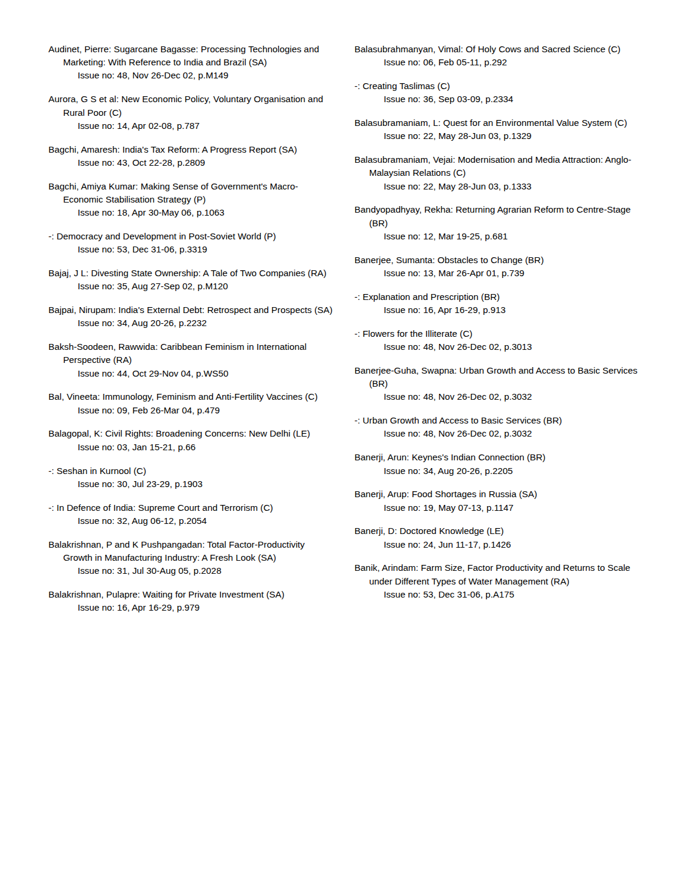Audinet, Pierre: Sugarcane Bagasse: Processing Technologies and Marketing: With Reference to India and Brazil (SA) Issue no: 48, Nov 26-Dec 02, p.M149
Aurora, G S et al: New Economic Policy, Voluntary Organisation and Rural Poor (C) Issue no: 14, Apr 02-08, p.787
Bagchi, Amaresh: India's Tax Reform: A Progress Report (SA) Issue no: 43, Oct 22-28, p.2809
Bagchi, Amiya Kumar: Making Sense of Government's Macro-Economic Stabilisation Strategy (P) Issue no: 18, Apr 30-May 06, p.1063
-: Democracy and Development in Post-Soviet World (P) Issue no: 53, Dec 31-06, p.3319
Bajaj, J L: Divesting State Ownership: A Tale of Two Companies (RA) Issue no: 35, Aug 27-Sep 02, p.M120
Bajpai, Nirupam: India's External Debt: Retrospect and Prospects (SA) Issue no: 34, Aug 20-26, p.2232
Baksh-Soodeen, Rawwida: Caribbean Feminism in International Perspective (RA) Issue no: 44, Oct 29-Nov 04, p.WS50
Bal, Vineeta: Immunology, Feminism and Anti-Fertility Vaccines (C) Issue no: 09, Feb 26-Mar 04, p.479
Balagopal, K: Civil Rights: Broadening Concerns: New Delhi (LE) Issue no: 03, Jan 15-21, p.66
-: Seshan in Kurnool (C) Issue no: 30, Jul 23-29, p.1903
-: In Defence of India: Supreme Court and Terrorism (C) Issue no: 32, Aug 06-12, p.2054
Balakrishnan, P and K Pushpangadan: Total Factor-Productivity Growth in Manufacturing Industry: A Fresh Look (SA) Issue no: 31, Jul 30-Aug 05, p.2028
Balakrishnan, Pulapre: Waiting for Private Investment (SA) Issue no: 16, Apr 16-29, p.979
Balasubrahmanyan, Vimal: Of Holy Cows and Sacred Science (C) Issue no: 06, Feb 05-11, p.292
-: Creating Taslimas (C) Issue no: 36, Sep 03-09, p.2334
Balasubramaniam, L: Quest for an Environmental Value System (C) Issue no: 22, May 28-Jun 03, p.1329
Balasubramaniam, Vejai: Modernisation and Media Attraction: Anglo-Malaysian Relations (C) Issue no: 22, May 28-Jun 03, p.1333
Bandyopadhyay, Rekha: Returning Agrarian Reform to Centre-Stage (BR) Issue no: 12, Mar 19-25, p.681
Banerjee, Sumanta: Obstacles to Change (BR) Issue no: 13, Mar 26-Apr 01, p.739
-: Explanation and Prescription (BR) Issue no: 16, Apr 16-29, p.913
-: Flowers for the Illiterate (C) Issue no: 48, Nov 26-Dec 02, p.3013
Banerjee-Guha, Swapna: Urban Growth and Access to Basic Services (BR) Issue no: 48, Nov 26-Dec 02, p.3032
-: Urban Growth and Access to Basic Services (BR) Issue no: 48, Nov 26-Dec 02, p.3032
Banerji, Arun: Keynes's Indian Connection (BR) Issue no: 34, Aug 20-26, p.2205
Banerji, Arup: Food Shortages in Russia (SA) Issue no: 19, May 07-13, p.1147
Banerji, D: Doctored Knowledge (LE) Issue no: 24, Jun 11-17, p.1426
Banik, Arindam: Farm Size, Factor Productivity and Returns to Scale under Different Types of Water Management (RA) Issue no: 53, Dec 31-06, p.A175